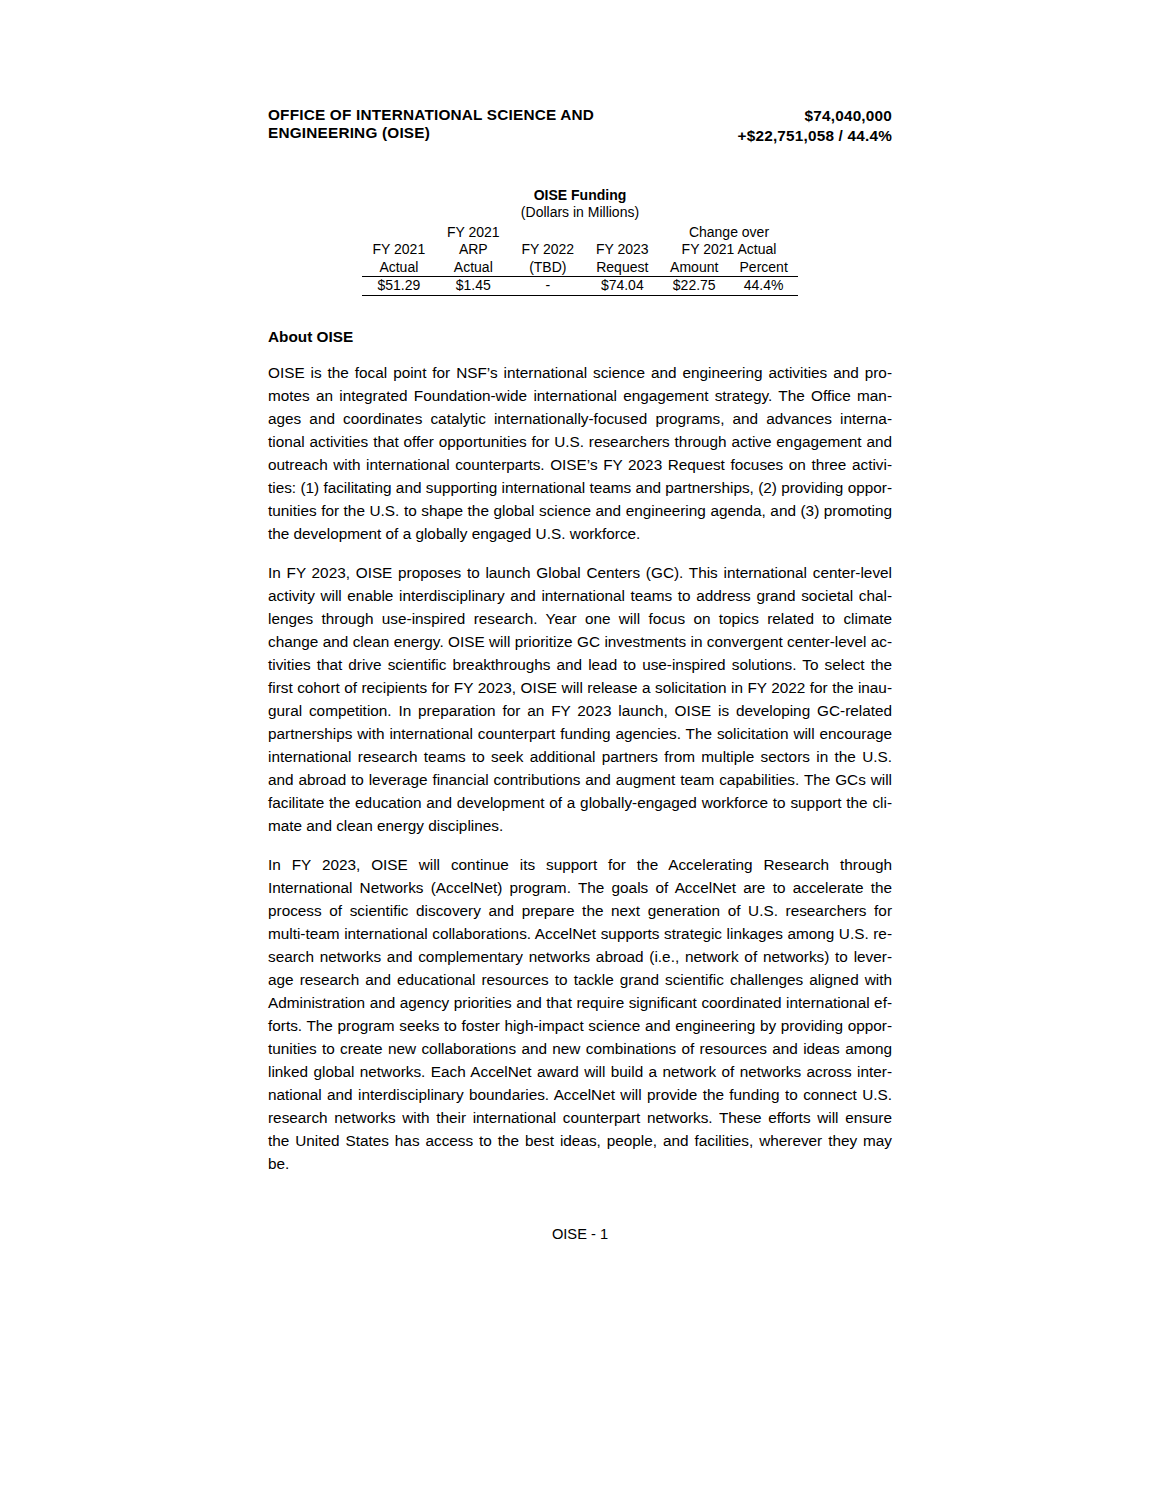OFFICE OF INTERNATIONAL SCIENCE AND ENGINEERING (OISE)
$74,040,000
+$22,751,058 / 44.4%
OISE Funding
| (Dollars in Millions) |
| | FY 2021 | | | Change over |
| FY 2021 | ARP | FY 2022 | FY 2023 | FY 2021 Actual |
| Actual | Actual | (TBD) | Request | Amount | Percent |
| $51.29 | $1.45 | - | $74.04 | $22.75 | 44.4% |
About OISE
OISE is the focal point for NSF’s international science and engineering activities and promotes an integrated Foundation-wide international engagement strategy. The Office manages and coordinates catalytic internationally-focused programs, and advances international activities that offer opportunities for U.S. researchers through active engagement and outreach with international counterparts. OISE’s FY 2023 Request focuses on three activities: (1) facilitating and supporting international teams and partnerships, (2) providing opportunities for the U.S. to shape the global science and engineering agenda, and (3) promoting the development of a globally engaged U.S. workforce.
In FY 2023, OISE proposes to launch Global Centers (GC). This international center-level activity will enable interdisciplinary and international teams to address grand societal challenges through use-inspired research. Year one will focus on topics related to climate change and clean energy. OISE will prioritize GC investments in convergent center-level activities that drive scientific breakthroughs and lead to use-inspired solutions. To select the first cohort of recipients for FY 2023, OISE will release a solicitation in FY 2022 for the inaugural competition. In preparation for an FY 2023 launch, OISE is developing GC-related partnerships with international counterpart funding agencies. The solicitation will encourage international research teams to seek additional partners from multiple sectors in the U.S. and abroad to leverage financial contributions and augment team capabilities. The GCs will facilitate the education and development of a globally-engaged workforce to support the climate and clean energy disciplines.
In FY 2023, OISE will continue its support for the Accelerating Research through International Networks (AccelNet) program. The goals of AccelNet are to accelerate the process of scientific discovery and prepare the next generation of U.S. researchers for multi-team international collaborations. AccelNet supports strategic linkages among U.S. research networks and complementary networks abroad (i.e., network of networks) to leverage research and educational resources to tackle grand scientific challenges aligned with Administration and agency priorities and that require significant coordinated international efforts. The program seeks to foster high-impact science and engineering by providing opportunities to create new collaborations and new combinations of resources and ideas among linked global networks. Each AccelNet award will build a network of networks across international and interdisciplinary boundaries. AccelNet will provide the funding to connect U.S. research networks with their international counterpart networks. These efforts will ensure the United States has access to the best ideas, people, and facilities, wherever they may be.
OISE - 1